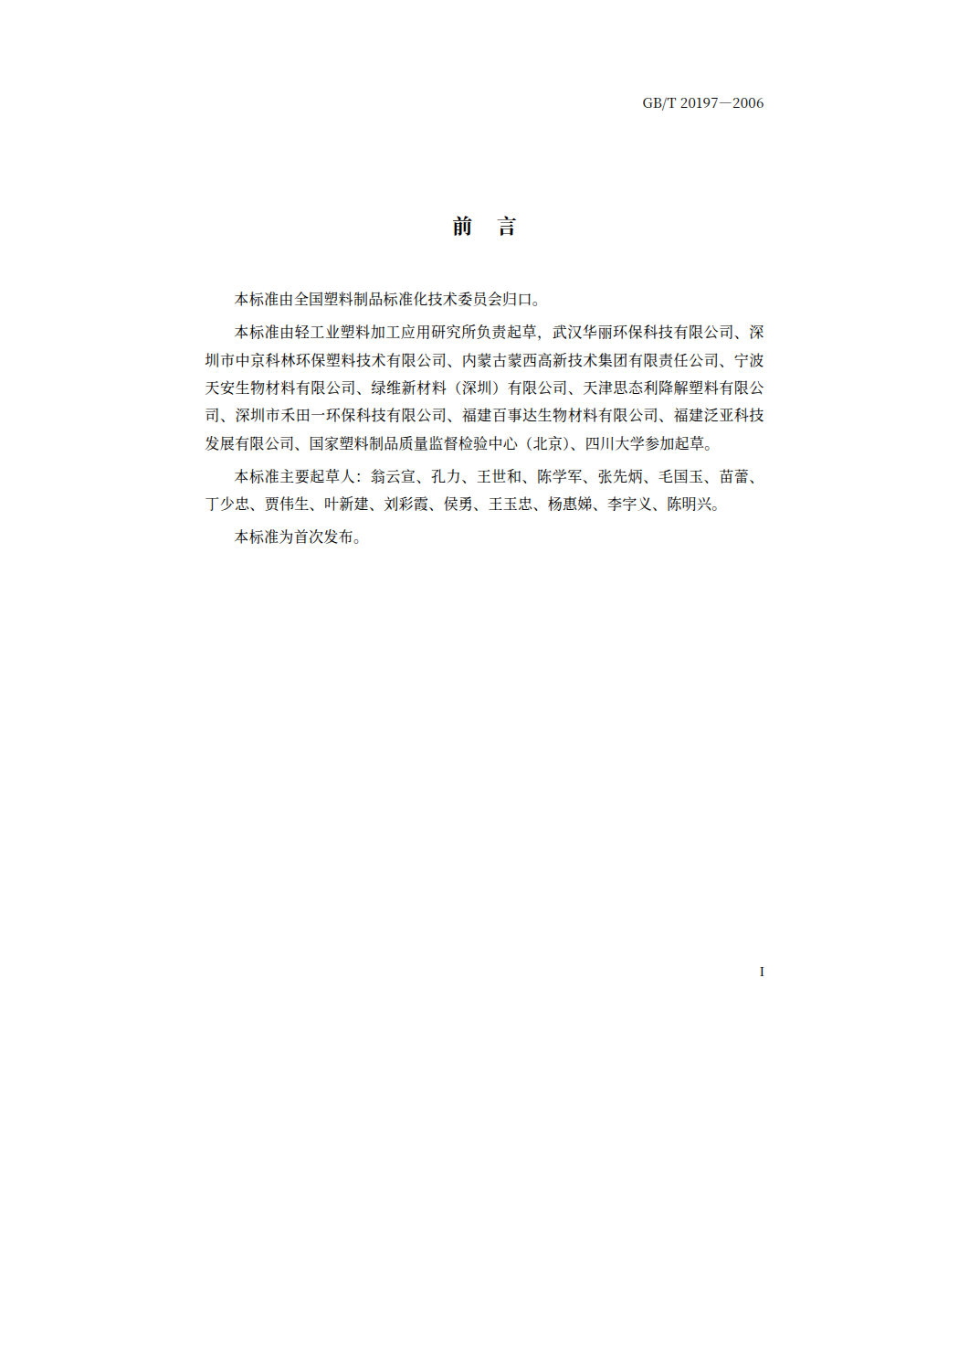GB/T 20197—2006
前言
本标准由全国塑料制品标准化技术委员会归口。
本标准由轻工业塑料加工应用研究所负责起草，武汉华丽环保科技有限公司、深圳市中京科林环保塑料技术有限公司、内蒙古蒙西高新技术集团有限责任公司、宁波天安生物材料有限公司、绿维新材料（深圳）有限公司、天津思态利降解塑料有限公司、深圳市禾田一环保科技有限公司、福建百事达生物材料有限公司、福建泛亚科技发展有限公司、国家塑料制品质量监督检验中心（北京）、四川大学参加起草。
本标准主要起草人：翁云宣、孔力、王世和、陈学军、张先炳、毛国玉、苗蕾、丁少忠、贾伟生、叶新建、刘彩霞、侯勇、王玉忠、杨惠娣、李字义、陈明兴。
本标准为首次发布。
I